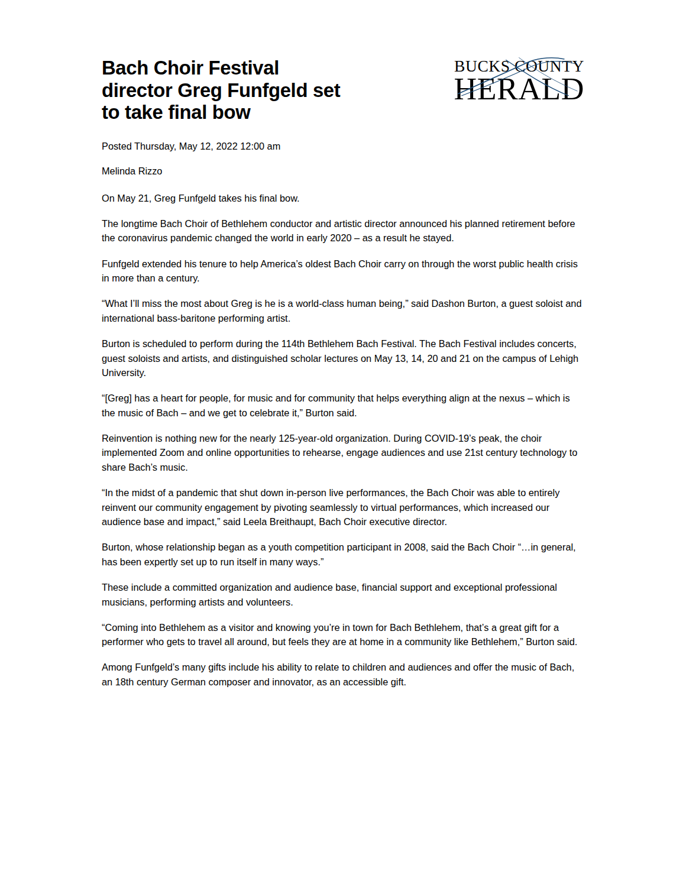Bach Choir Festival director Greg Funfgeld set to take final bow
BUCKS COUNTY
HERALD
Posted Thursday, May 12, 2022 12:00 am
Melinda Rizzo
On May 21, Greg Funfgeld takes his final bow.
The longtime Bach Choir of Bethlehem conductor and artistic director announced his planned retirement before the coronavirus pandemic changed the world in early 2020 – as a result he stayed.
Funfgeld extended his tenure to help America’s oldest Bach Choir carry on through the worst public health crisis in more than a century.
“What I’ll miss the most about Greg is he is a world-class human being,” said Dashon Burton, a guest soloist and international bass-baritone performing artist.
Burton is scheduled to perform during the 114th Bethlehem Bach Festival. The Bach Festival includes concerts, guest soloists and artists, and distinguished scholar lectures on May 13, 14, 20 and 21 on the campus of Lehigh University.
“[Greg] has a heart for people, for music and for community that helps everything align at the nexus – which is the music of Bach – and we get to celebrate it,” Burton said.
Reinvention is nothing new for the nearly 125-year-old organization. During COVID-19’s peak, the choir implemented Zoom and online opportunities to rehearse, engage audiences and use 21st century technology to share Bach’s music.
“In the midst of a pandemic that shut down in-person live performances, the Bach Choir was able to entirely reinvent our community engagement by pivoting seamlessly to virtual performances, which increased our audience base and impact,” said Leela Breithaupt, Bach Choir executive director.
Burton, whose relationship began as a youth competition participant in 2008, said the Bach Choir “…in general, has been expertly set up to run itself in many ways.”
These include a committed organization and audience base, financial support and exceptional professional musicians, performing artists and volunteers.
“Coming into Bethlehem as a visitor and knowing you’re in town for Bach Bethlehem, that’s a great gift for a performer who gets to travel all around, but feels they are at home in a community like Bethlehem,” Burton said.
Among Funfgeld’s many gifts include his ability to relate to children and audiences and offer the music of Bach, an 18th century German composer and innovator, as an accessible gift.